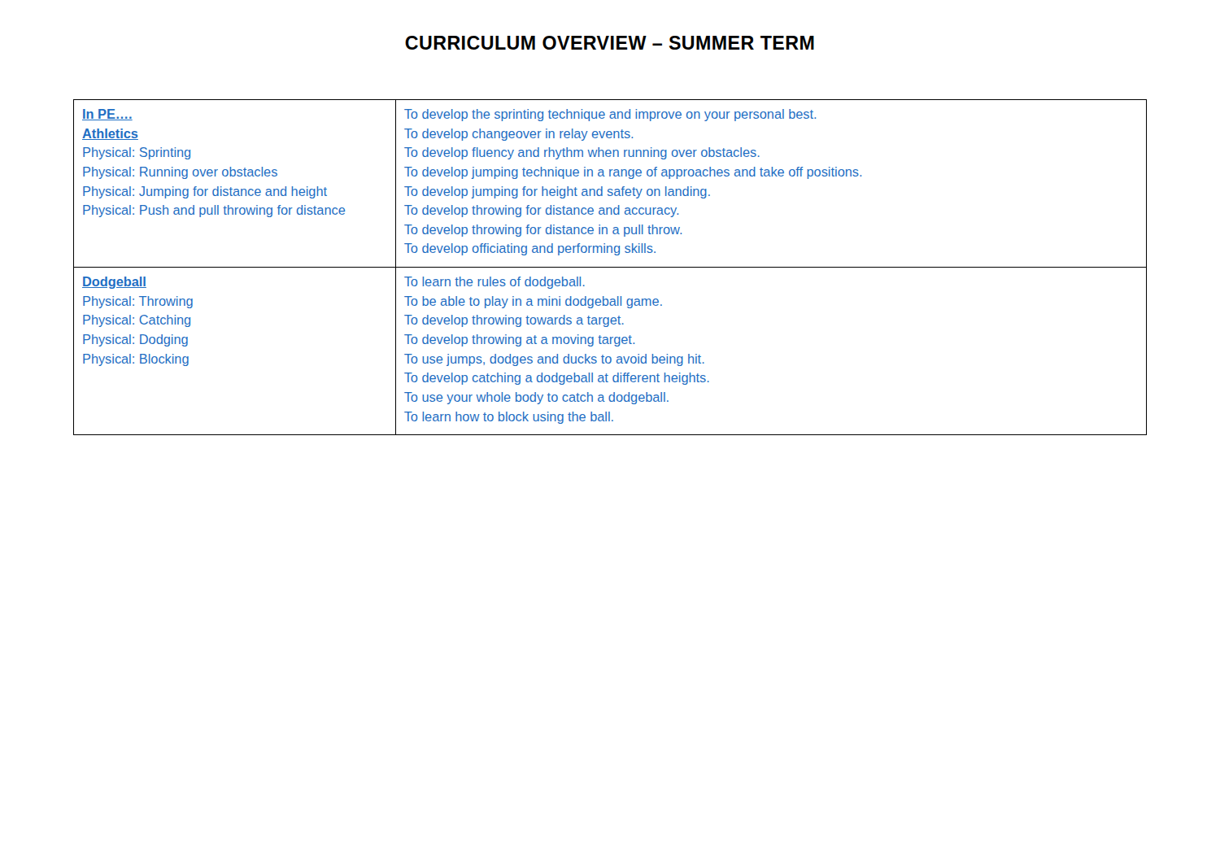CURRICULUM OVERVIEW – SUMMER TERM
| In PE…. Athletics Physical: Sprinting Physical: Running over obstacles Physical: Jumping for distance and height Physical: Push and pull throwing for distance | To develop the sprinting technique and improve on your personal best. To develop changeover in relay events. To develop fluency and rhythm when running over obstacles. To develop jumping technique in a range of approaches and take off positions. To develop jumping for height and safety on landing. To develop throwing for distance and accuracy. To develop throwing for distance in a pull throw. To develop officiating and performing skills. |
| Dodgeball Physical: Throwing Physical: Catching Physical: Dodging Physical: Blocking | To learn the rules of dodgeball. To be able to play in a mini dodgeball game. To develop throwing towards a target. To develop throwing at a moving target. To use jumps, dodges and ducks to avoid being hit. To develop catching a dodgeball at different heights. To use your whole body to catch a dodgeball. To learn how to block using the ball. |